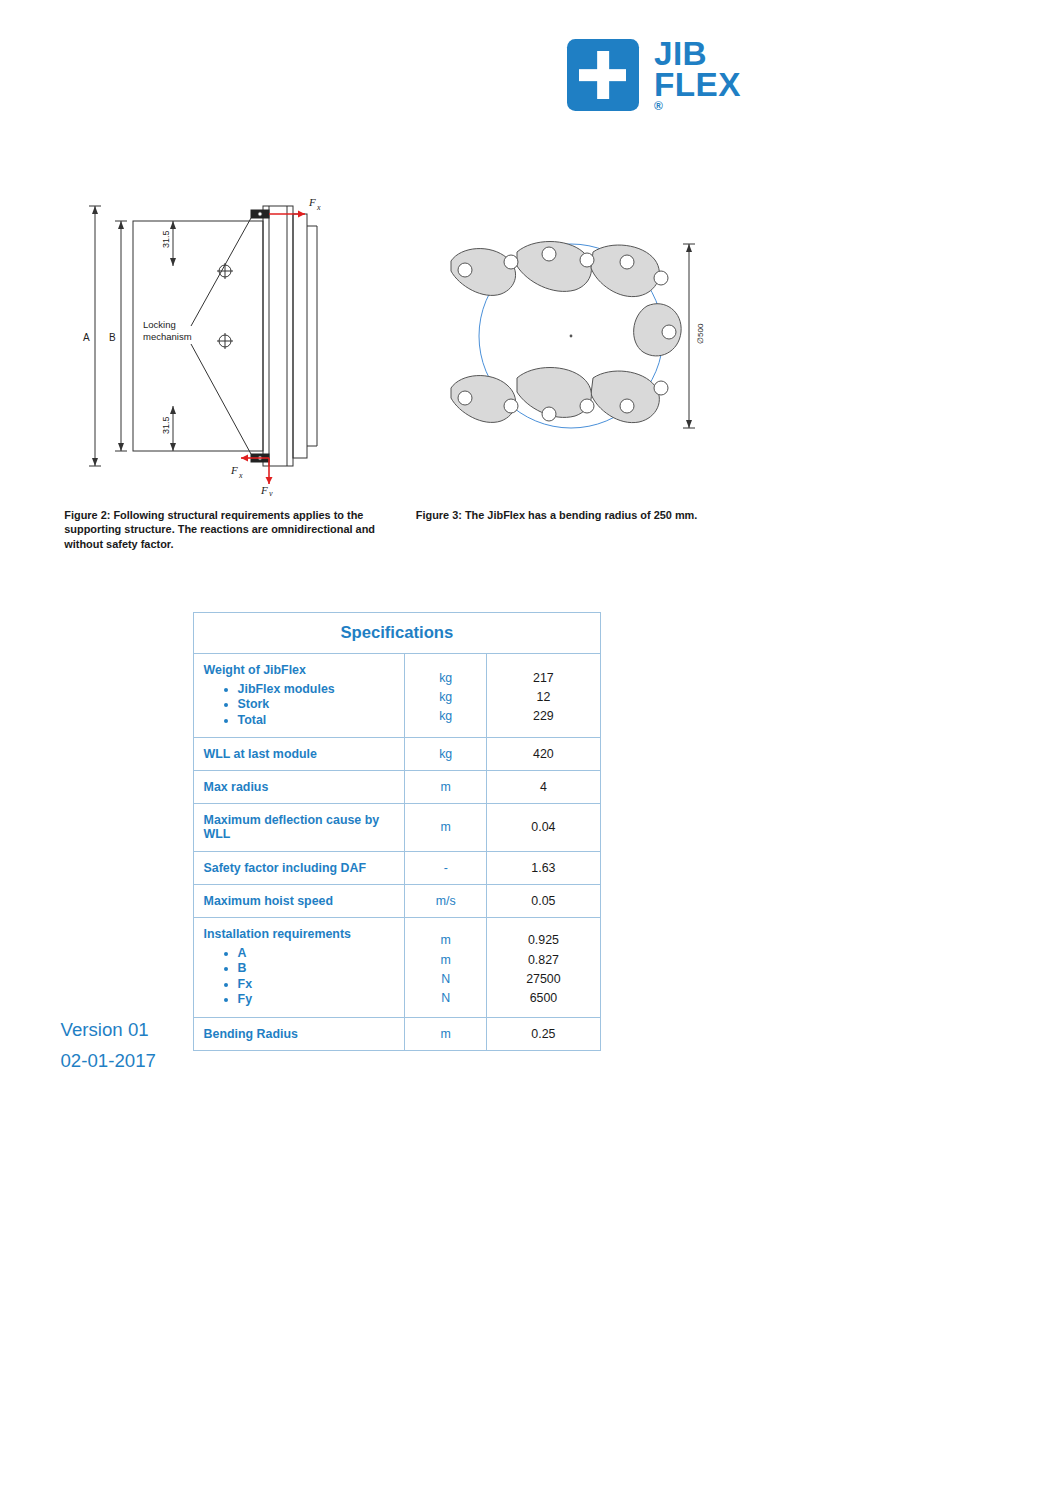JIB FLEX®
A B 31.5 31.5 Locking mechanism F x F x F y
Figure 2: Following structural requirements applies to the supporting structure. The reactions are omnidirectional and without safety factor.
∅500
Figure 3: The JibFlex has a bending radius of 250 mm.
| Specifications |
| --- |
| Weight of JibFlex JibFlex modules Stork Total | kg kg kg | 217 12 229 |
| WLL at last module | kg | 420 |
| Max radius | m | 4 |
| Maximum deflection cause by WLL | m | 0.04 |
| Safety factor including DAF | - | 1.63 |
| Maximum hoist speed | m/s | 0.05 |
| Installation requirements A B Fx Fy | m m N N | 0.925 0.827 27500 6500 |
| Bending Radius | m | 0.25 |
Version 01
02-01-2017